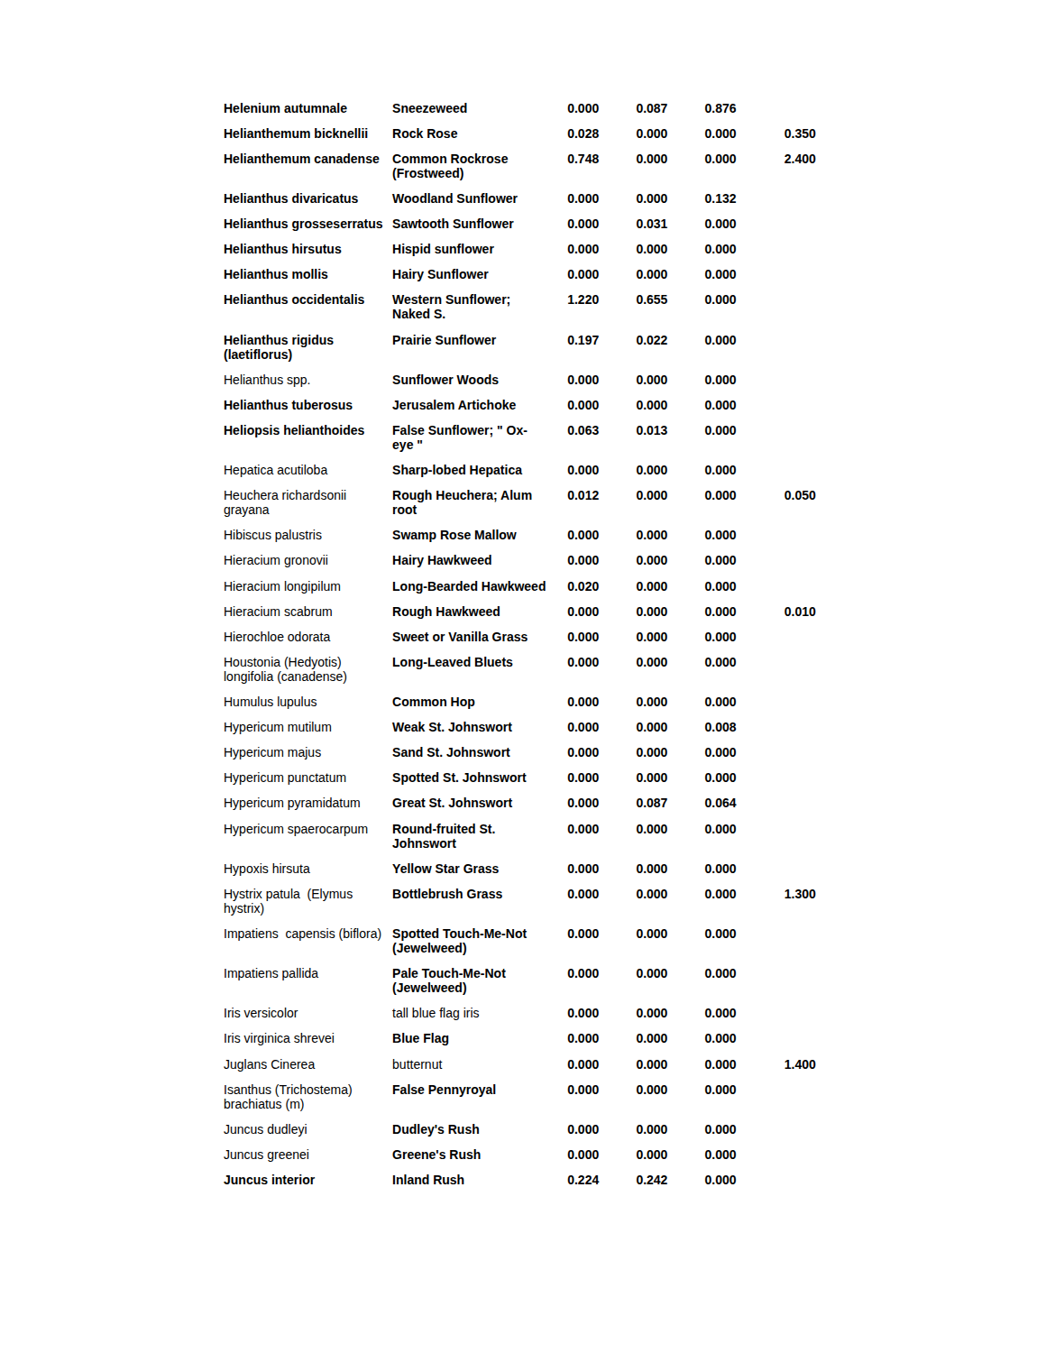| Helenium autumnale | Sneezeweed | 0.000 | 0.087 | 0.876 | |
| Helianthemum bicknellii | Rock Rose | 0.028 | 0.000 | 0.000 | 0.350 |
| Helianthemum canadense | Common Rockrose (Frostweed) | 0.748 | 0.000 | 0.000 | 2.400 |
| Helianthus divaricatus | Woodland Sunflower | 0.000 | 0.000 | 0.132 | |
| Helianthus grosseserratus | Sawtooth Sunflower | 0.000 | 0.031 | 0.000 | |
| Helianthus hirsutus | Hispid sunflower | 0.000 | 0.000 | 0.000 | |
| Helianthus mollis | Hairy Sunflower | 0.000 | 0.000 | 0.000 | |
| Helianthus occidentalis | Western Sunflower; Naked S. | 1.220 | 0.655 | 0.000 | |
| Helianthus rigidus (laetiflorus) | Prairie Sunflower | 0.197 | 0.022 | 0.000 | |
| Helianthus spp. | Sunflower Woods | 0.000 | 0.000 | 0.000 | |
| Helianthus tuberosus | Jerusalem Artichoke | 0.000 | 0.000 | 0.000 | |
| Heliopsis helianthoides | False Sunflower; " Ox-eye " | 0.063 | 0.013 | 0.000 | |
| Hepatica acutiloba | Sharp-lobed Hepatica | 0.000 | 0.000 | 0.000 | |
| Heuchera richardsonii grayana | Rough Heuchera; Alum root | 0.012 | 0.000 | 0.000 | 0.050 |
| Hibiscus palustris | Swamp Rose Mallow | 0.000 | 0.000 | 0.000 | |
| Hieracium gronovii | Hairy Hawkweed | 0.000 | 0.000 | 0.000 | |
| Hieracium longipilum | Long-Bearded Hawkweed | 0.020 | 0.000 | 0.000 | |
| Hieracium scabrum | Rough Hawkweed | 0.000 | 0.000 | 0.000 | 0.010 |
| Hierochloe odorata | Sweet or Vanilla Grass | 0.000 | 0.000 | 0.000 | |
| Houstonia (Hedyotis) longifolia (canadense) | Long-Leaved Bluets | 0.000 | 0.000 | 0.000 | |
| Humulus lupulus | Common Hop | 0.000 | 0.000 | 0.000 | |
| Hypericum mutilum | Weak St. Johnswort | 0.000 | 0.000 | 0.008 | |
| Hypericum majus | Sand St. Johnswort | 0.000 | 0.000 | 0.000 | |
| Hypericum punctatum | Spotted St. Johnswort | 0.000 | 0.000 | 0.000 | |
| Hypericum pyramidatum | Great St. Johnswort | 0.000 | 0.087 | 0.064 | |
| Hypericum spaerocarpum | Round-fruited St. Johnswort | 0.000 | 0.000 | 0.000 | |
| Hypoxis hirsuta | Yellow Star Grass | 0.000 | 0.000 | 0.000 | |
| Hystrix patula (Elymus hystrix) | Bottlebrush Grass | 0.000 | 0.000 | 0.000 | 1.300 |
| Impatiens capensis (biflora) | Spotted Touch-Me-Not (Jewelweed) | 0.000 | 0.000 | 0.000 | |
| Impatiens pallida | Pale Touch-Me-Not (Jewelweed) | 0.000 | 0.000 | 0.000 | |
| Iris versicolor | tall blue flag iris | 0.000 | 0.000 | 0.000 | |
| Iris virginica shrevei | Blue Flag | 0.000 | 0.000 | 0.000 | |
| Juglans Cinerea | butternut | 0.000 | 0.000 | 0.000 | 1.400 |
| Isanthus (Trichostema) brachiatus (m) | False Pennyroyal | 0.000 | 0.000 | 0.000 | |
| Juncus dudleyi | Dudley's Rush | 0.000 | 0.000 | 0.000 | |
| Juncus greenei | Greene's Rush | 0.000 | 0.000 | 0.000 | |
| Juncus interior | Inland Rush | 0.224 | 0.242 | 0.000 | |